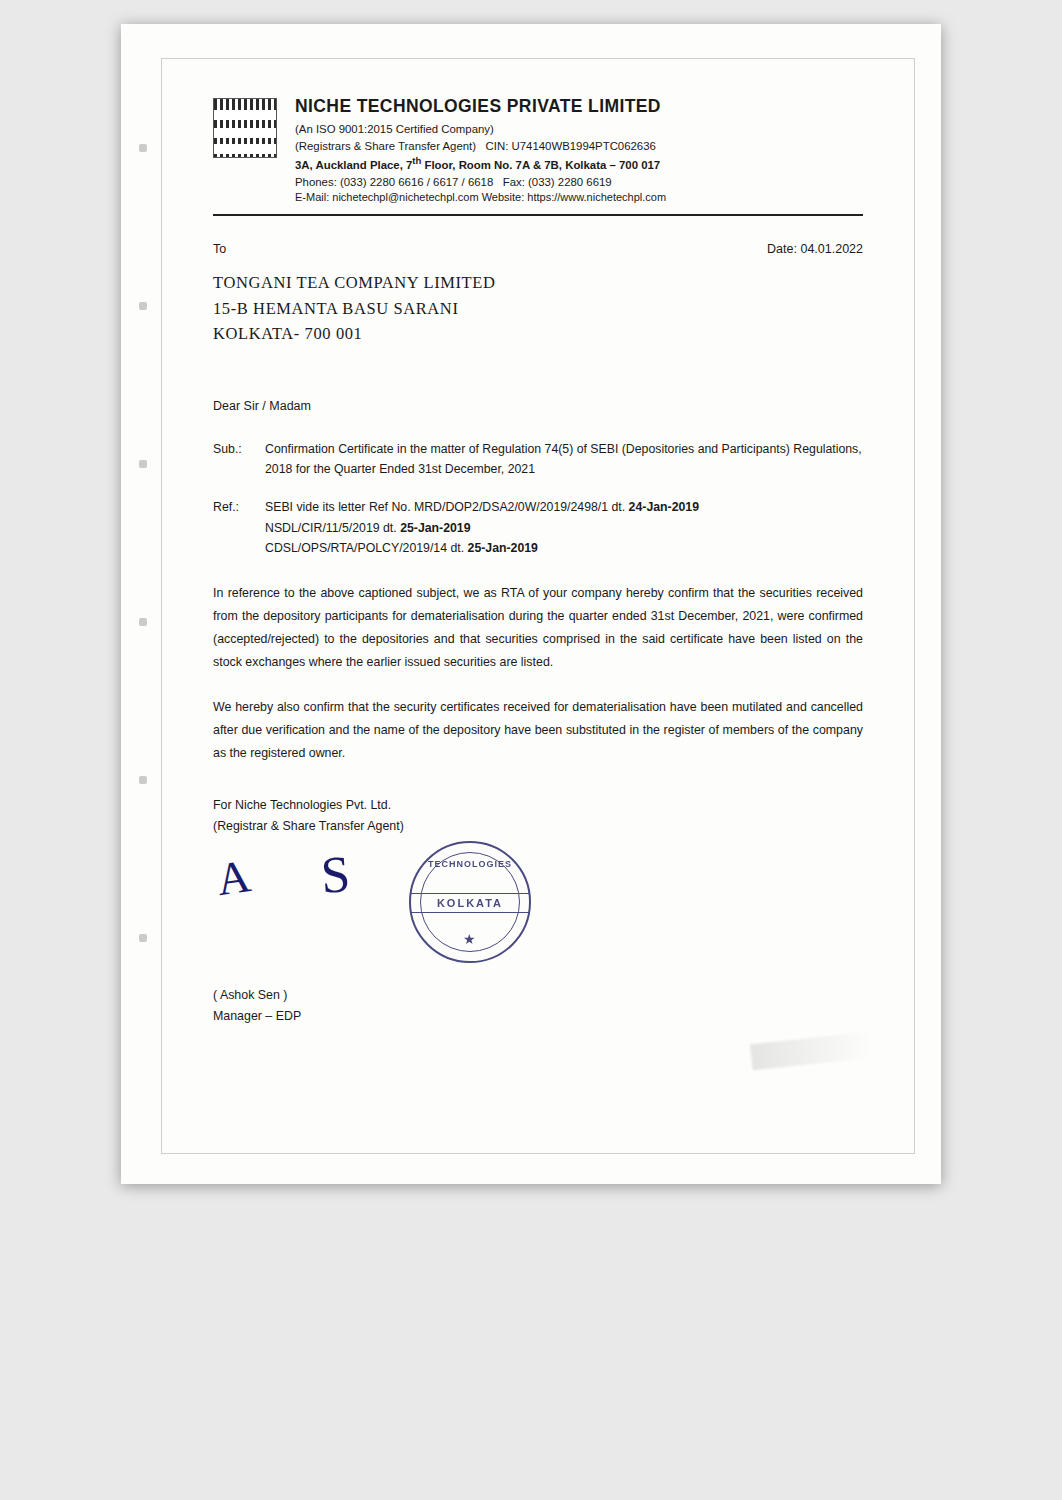NICHE TECHNOLOGIES PRIVATE LIMITED
(An ISO 9001:2015 Certified Company)
(Registrars & Share Transfer Agent) CIN: U74140WB1994PTC062636
3A, Auckland Place, 7th Floor, Room No. 7A & 7B, Kolkata – 700 017
Phones: (033) 2280 6616 / 6617 / 6618 Fax: (033) 2280 6619
E-Mail: nichetechpl@nichetechpl.com Website: https://www.nichetechpl.com
To
Date: 04.01.2022
TONGANI TEA COMPANY LIMITED
15-B HEMANTA BASU SARANI
KOLKATA- 700 001
Dear Sir / Madam
| Sub.: | Confirmation Certificate in the matter of Regulation 74(5) of SEBI (Depositories and Participants) Regulations, 2018 for the Quarter Ended 31st December, 2021 |
| Ref.: | SEBI vide its letter Ref No. MRD/DOP2/DSA2/0W/2019/2498/1 dt. 24-Jan-2019 NSDL/CIR/11/5/2019 dt. 25-Jan-2019 CDSL/OPS/RTA/POLCY/2019/14 dt. 25-Jan-2019 |
In reference to the above captioned subject, we as RTA of your company hereby confirm that the securities received from the depository participants for dematerialisation during the quarter ended 31st December, 2021, were confirmed (accepted/rejected) to the depositories and that securities comprised in the said certificate have been listed on the stock exchanges where the earlier issued securities are listed.
We hereby also confirm that the security certificates received for dematerialisation have been mutilated and cancelled after due verification and the name of the depository have been substituted in the register of members of the company as the registered owner.
For Niche Technologies Pvt. Ltd.
(Registrar & Share Transfer Agent)
A
S
TECHNOLOGIES
KOLKATA
★
( Ashok Sen )
Manager – EDP